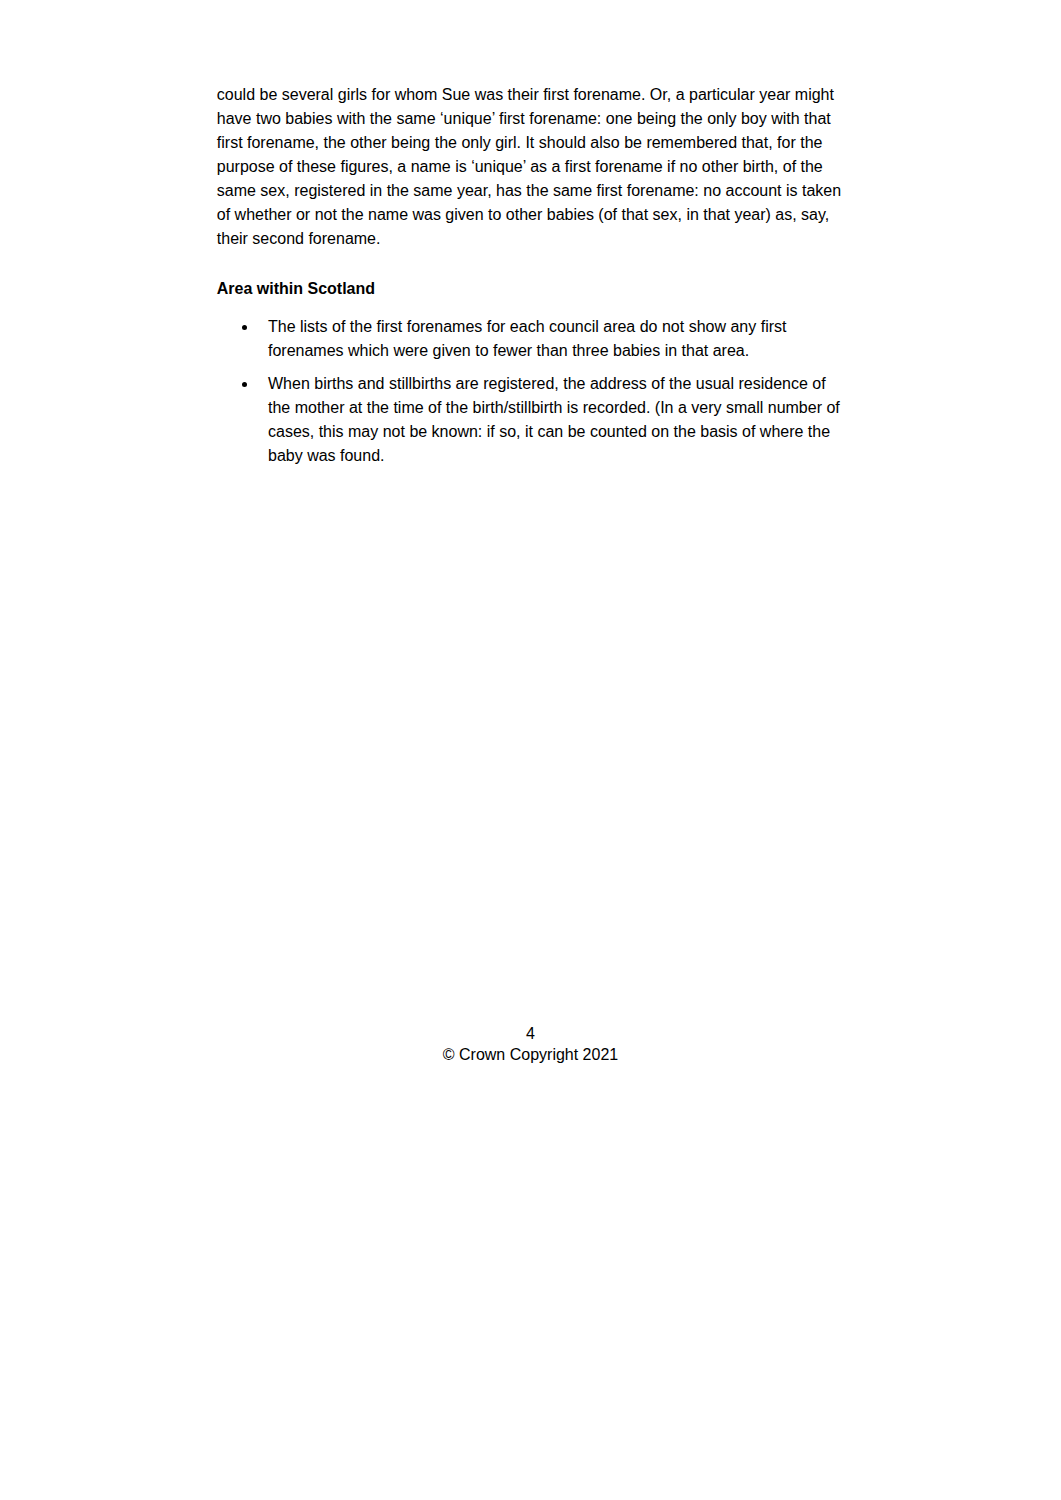could be several girls for whom Sue was their first forename. Or, a particular year might have two babies with the same ‘unique’ first forename: one being the only boy with that first forename, the other being the only girl. It should also be remembered that, for the purpose of these figures, a name is ‘unique’ as a first forename if no other birth, of the same sex, registered in the same year, has the same first forename: no account is taken of whether or not the name was given to other babies (of that sex, in that year) as, say, their second forename.
Area within Scotland
The lists of the first forenames for each council area do not show any first forenames which were given to fewer than three babies in that area.
When births and stillbirths are registered, the address of the usual residence of the mother at the time of the birth/stillbirth is recorded. (In a very small number of cases, this may not be known: if so, it can be counted on the basis of where the baby was found.
4
© Crown Copyright 2021